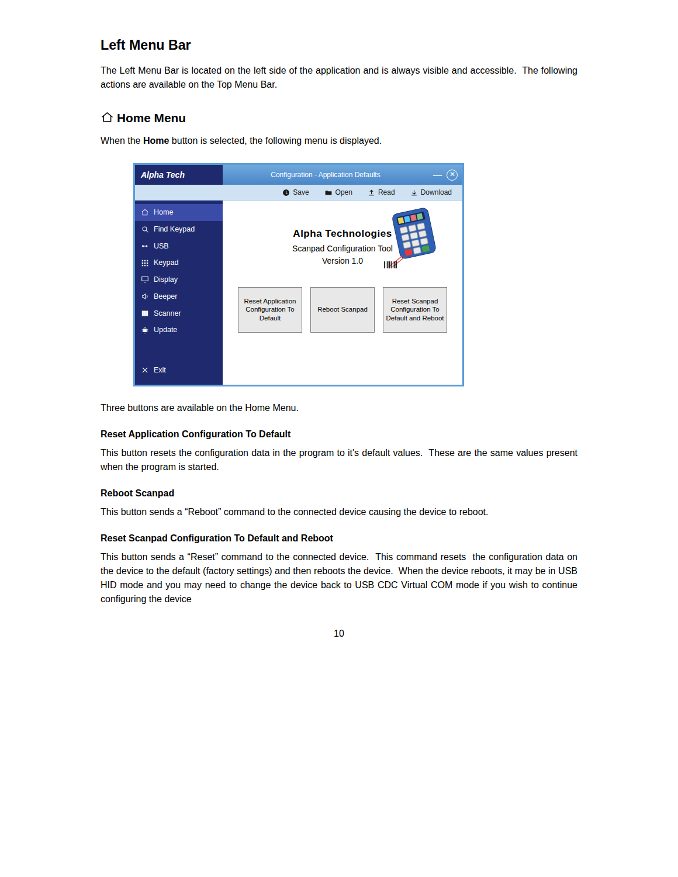Left Menu Bar
The Left Menu Bar is located on the left side of the application and is always visible and accessible. The following actions are available on the Top Menu Bar.
Home Menu
When the Home button is selected, the following menu is displayed.
Alpha Tech
Configuration - Application Defaults
— ✕
Save Open Read Download
Home
Find Keypad
USB
Keypad
Display
Beeper
Scanner
Update
Exit
Alpha Technologies
Scanpad Configuration Tool
Version 1.0
Reset Application Configuration To Default
Reboot Scanpad
Reset Scanpad Configuration To Default and Reboot
Three buttons are available on the Home Menu.
Reset Application Configuration To Default
This button resets the configuration data in the program to it's default values. These are the same values present when the program is started.
Reboot Scanpad
This button sends a “Reboot” command to the connected device causing the device to reboot.
Reset Scanpad Configuration To Default and Reboot
This button sends a “Reset” command to the connected device. This command resets the configuration data on the device to the default (factory settings) and then reboots the device. When the device reboots, it may be in USB HID mode and you may need to change the device back to USB CDC Virtual COM mode if you wish to continue configuring the device
10